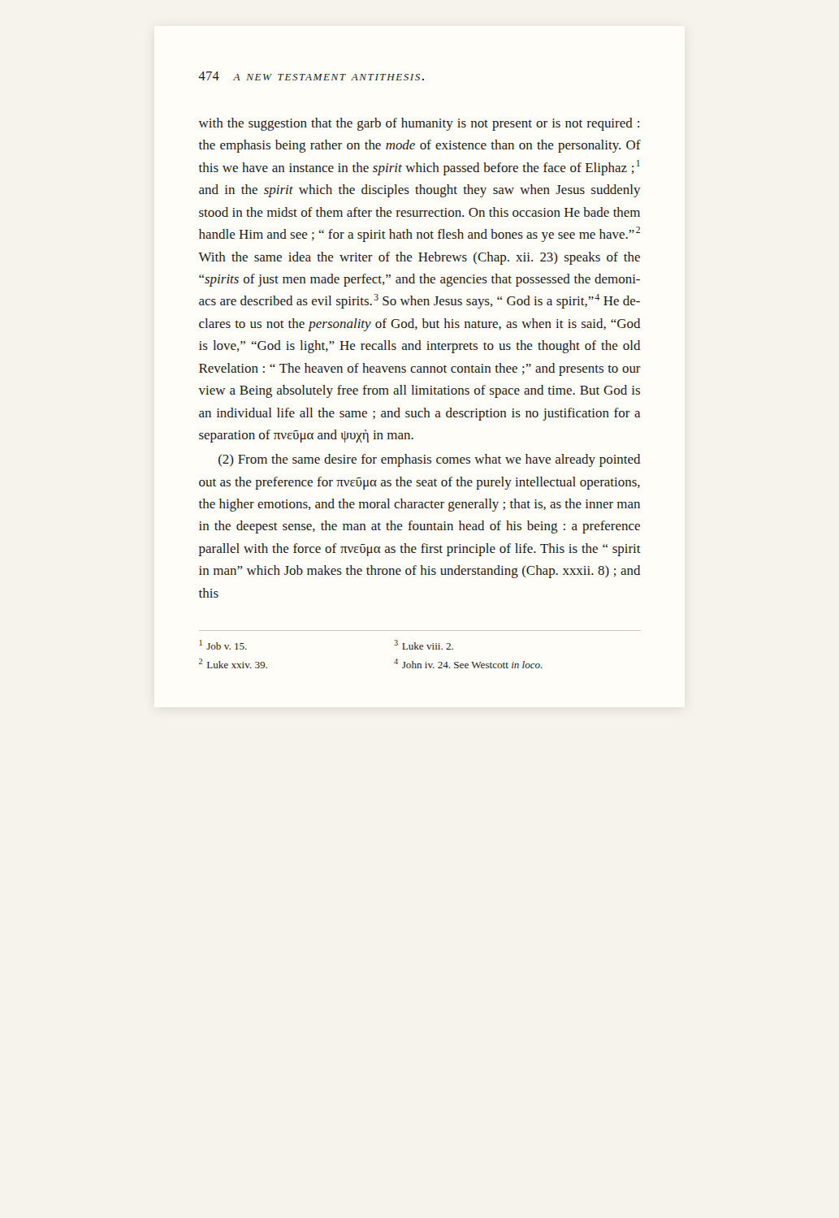474 A New Testament Antithesis.
with the suggestion that the garb of humanity is not present or is not required : the emphasis being rather on the mode of existence than on the personality. Of this we have an instance in the spirit which passed before the face of Eliphaz ;1 and in the spirit which the disciples thought they saw when Jesus suddenly stood in the midst of them after the resurrection. On this occasion He bade them handle Him and see ; “ for a spirit hath not flesh and bones as ye see me have.”2 With the same idea the writer of the Hebrews (Chap. xii. 23) speaks of the “spirits of just men made perfect,” and the agencies that possessed the demoniacs are described as evil spirits.3 So when Jesus says, “ God is a spirit,”4 He declares to us not the personality of God, but his nature, as when it is said, “God is love,” “God is light,” He recalls and interprets to us the thought of the old Revelation : “ The heaven of heavens cannot contain thee ;” and presents to our view a Being absolutely free from all limitations of space and time. But God is an individual life all the same ; and such a description is no justification for a separation of πνεῦμα and ψυχὴ in man.
(2) From the same desire for emphasis comes what we have already pointed out as the preference for πνεῦμα as the seat of the purely intellectual operations, the higher emotions, and the moral character generally ; that is, as the inner man in the deepest sense, the man at the fountain head of his being : a preference parallel with the force of πνεῦμα as the first principle of life. This is the “ spirit in man” which Job makes the throne of his understanding (Chap. xxxii. 8) ; and this
1 Job v. 15.
3 Luke viii. 2.
2 Luke xxiv. 39.
4 John iv. 24. See Westcott in loco.